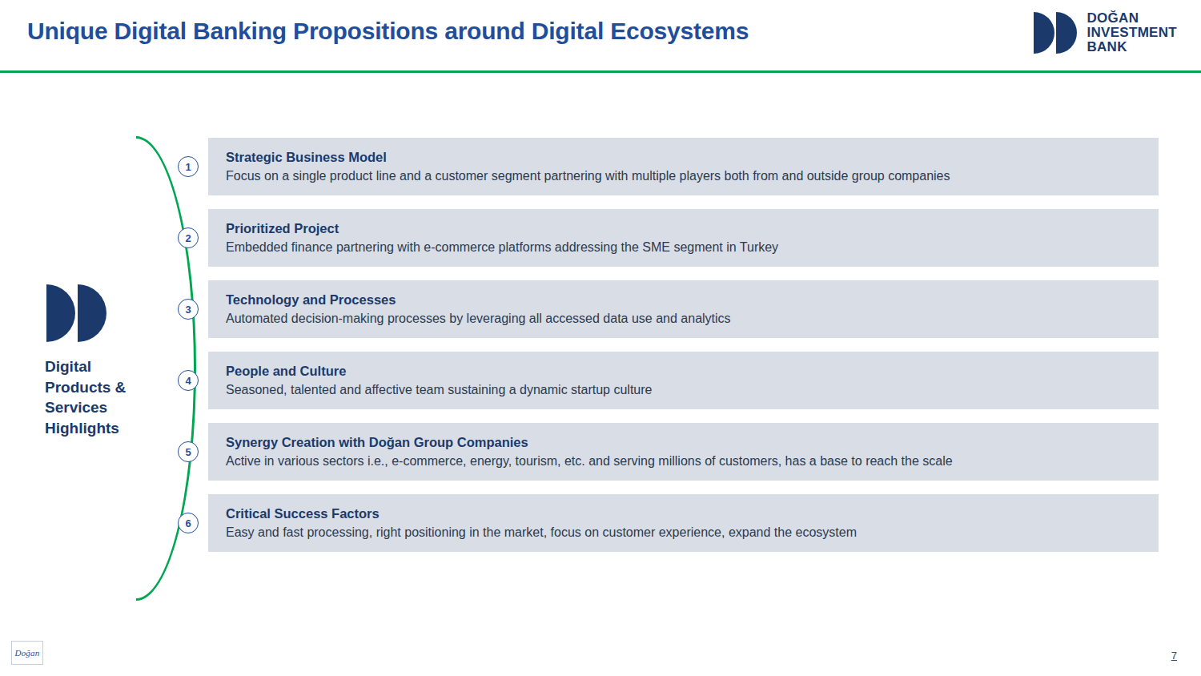Unique Digital Banking Propositions around Digital Ecosystems
DOĞAN
INVESTMENT
BANK
Digital
Products &
Services
Highlights
1
Strategic Business Model
Focus on a single product line and a customer segment partnering with multiple players both from and outside group companies
2
Prioritized Project
Embedded finance partnering with e-commerce platforms addressing the SME segment in Turkey
3
Technology and Processes
Automated decision-making processes by leveraging all accessed data use and analytics
4
People and Culture
Seasoned, talented and affective team sustaining a dynamic startup culture
5
Synergy Creation with Doğan Group Companies
Active in various sectors i.e., e-commerce, energy, tourism, etc. and serving millions of customers, has a base to reach the scale
6
Critical Success Factors
Easy and fast processing, right positioning in the market, focus on customer experience, expand the ecosystem
Doğan
7